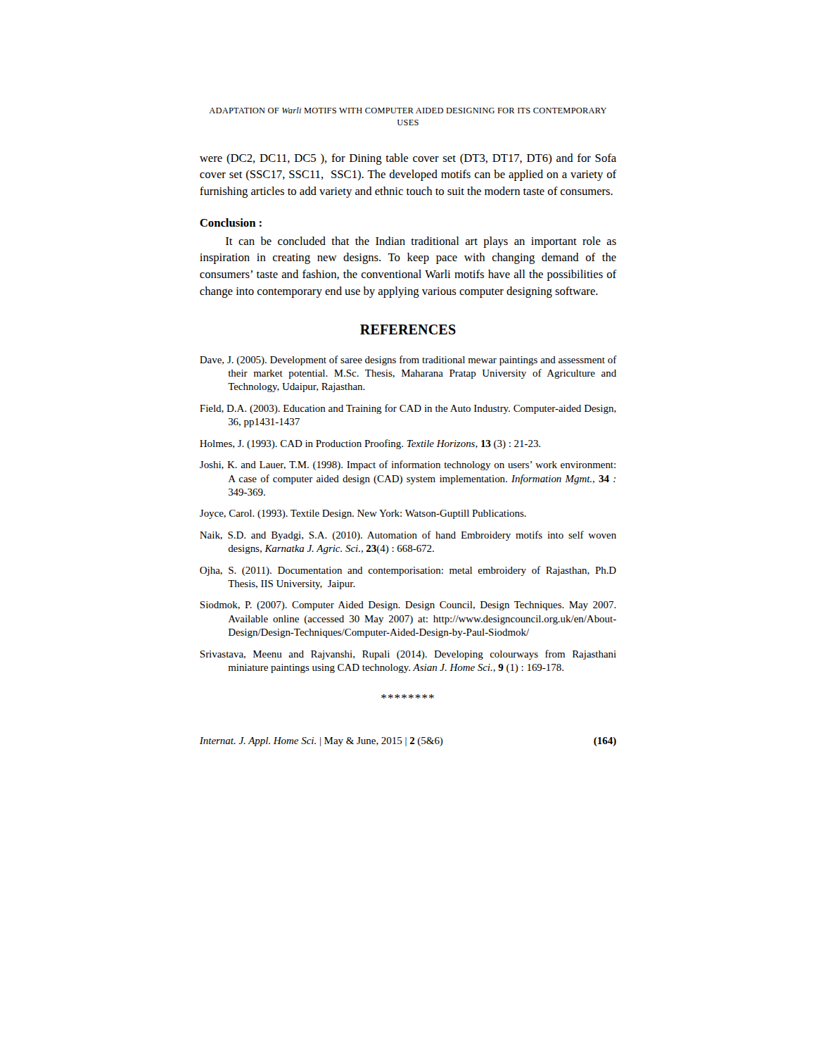Adaptation of Warli Motifs with Computer Aided Designing for its Contemporary Uses
were (DC2, DC11, DC5 ), for Dining table cover set (DT3, DT17, DT6) and for Sofa cover set (SSC17, SSC11, SSC1). The developed motifs can be applied on a variety of furnishing articles to add variety and ethnic touch to suit the modern taste of consumers.
Conclusion :
It can be concluded that the Indian traditional art plays an important role as inspiration in creating new designs. To keep pace with changing demand of the consumers’ taste and fashion, the conventional Warli motifs have all the possibilities of change into contemporary end use by applying various computer designing software.
REFERENCES
Dave, J. (2005). Development of saree designs from traditional mewar paintings and assessment of their market potential. M.Sc. Thesis, Maharana Pratap University of Agriculture and Technology, Udaipur, Rajasthan.
Field, D.A. (2003). Education and Training for CAD in the Auto Industry. Computer-aided Design, 36, pp1431-1437
Holmes, J. (1993). CAD in Production Proofing. Textile Horizons, 13 (3) : 21-23.
Joshi, K. and Lauer, T.M. (1998). Impact of information technology on users’ work environment: A case of computer aided design (CAD) system implementation. Information Mgmt., 34 : 349-369.
Joyce, Carol. (1993). Textile Design. New York: Watson-Guptill Publications.
Naik, S.D. and Byadgi, S.A. (2010). Automation of hand Embroidery motifs into self woven designs, Karnatka J. Agric. Sci., 23(4) : 668-672.
Ojha, S. (2011). Documentation and contemporisation: metal embroidery of Rajasthan, Ph.D Thesis, IIS University, Jaipur.
Siodmok, P. (2007). Computer Aided Design. Design Council, Design Techniques. May 2007. Available online (accessed 30 May 2007) at: http://www.designcouncil.org.uk/en/About-Design/Design-Techniques/Computer-Aided-Design-by-Paul-Siodmok/
Srivastava, Meenu and Rajvanshi, Rupali (2014). Developing colourways from Rajasthani miniature paintings using CAD technology. Asian J. Home Sci., 9 (1) : 169-178.
********
Internat. J. Appl. Home Sci. | May & June, 2015 | 2 (5&6)
(164)